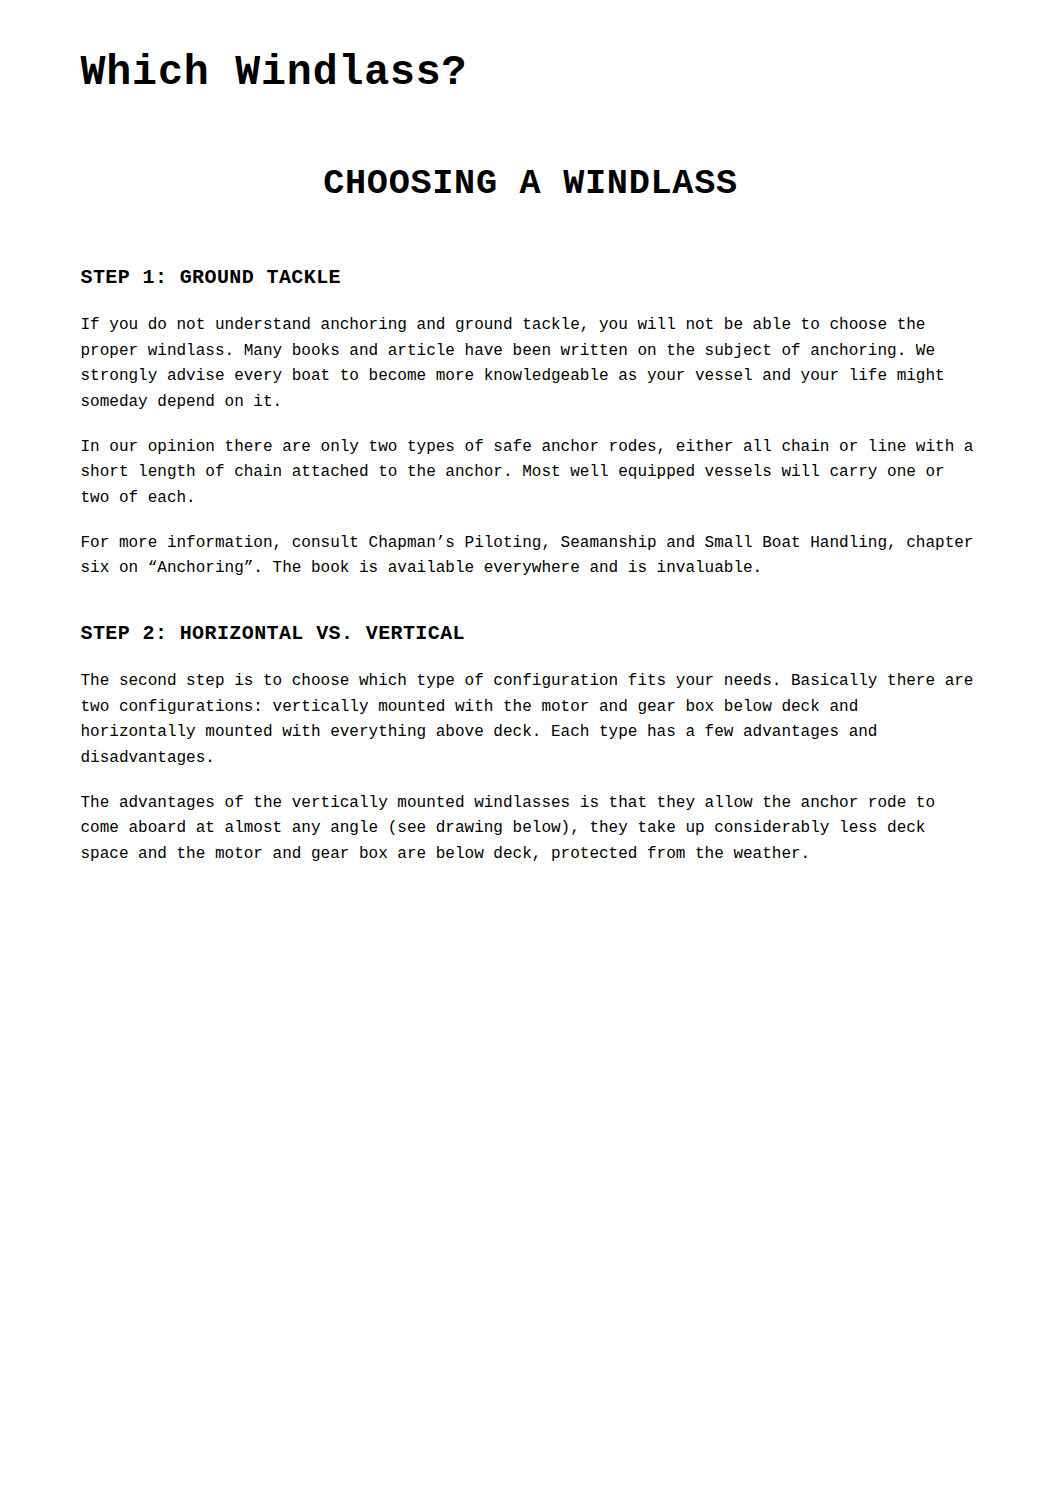Which Windlass?
CHOOSING A WINDLASS
STEP 1: GROUND TACKLE
If you do not understand anchoring and ground tackle, you will not be able to choose the proper windlass. Many books and article have been written on the subject of anchoring. We strongly advise every boat to become more knowledgeable as your vessel and your life might someday depend on it.
In our opinion there are only two types of safe anchor rodes, either all chain or line with a short length of chain attached to the anchor. Most well equipped vessels will carry one or two of each.
For more information, consult Chapman’s Piloting, Seamanship and Small Boat Handling, chapter six on “Anchoring”. The book is available everywhere and is invaluable.
STEP 2: HORIZONTAL VS. VERTICAL
The second step is to choose which type of configuration fits your needs. Basically there are two configurations: vertically mounted with the motor and gear box below deck and horizontally mounted with everything above deck. Each type has a few advantages and disadvantages.
The advantages of the vertically mounted windlasses is that they allow the anchor rode to come aboard at almost any angle (see drawing below), they take up considerably less deck space and the motor and gear box are below deck, protected from the weather.